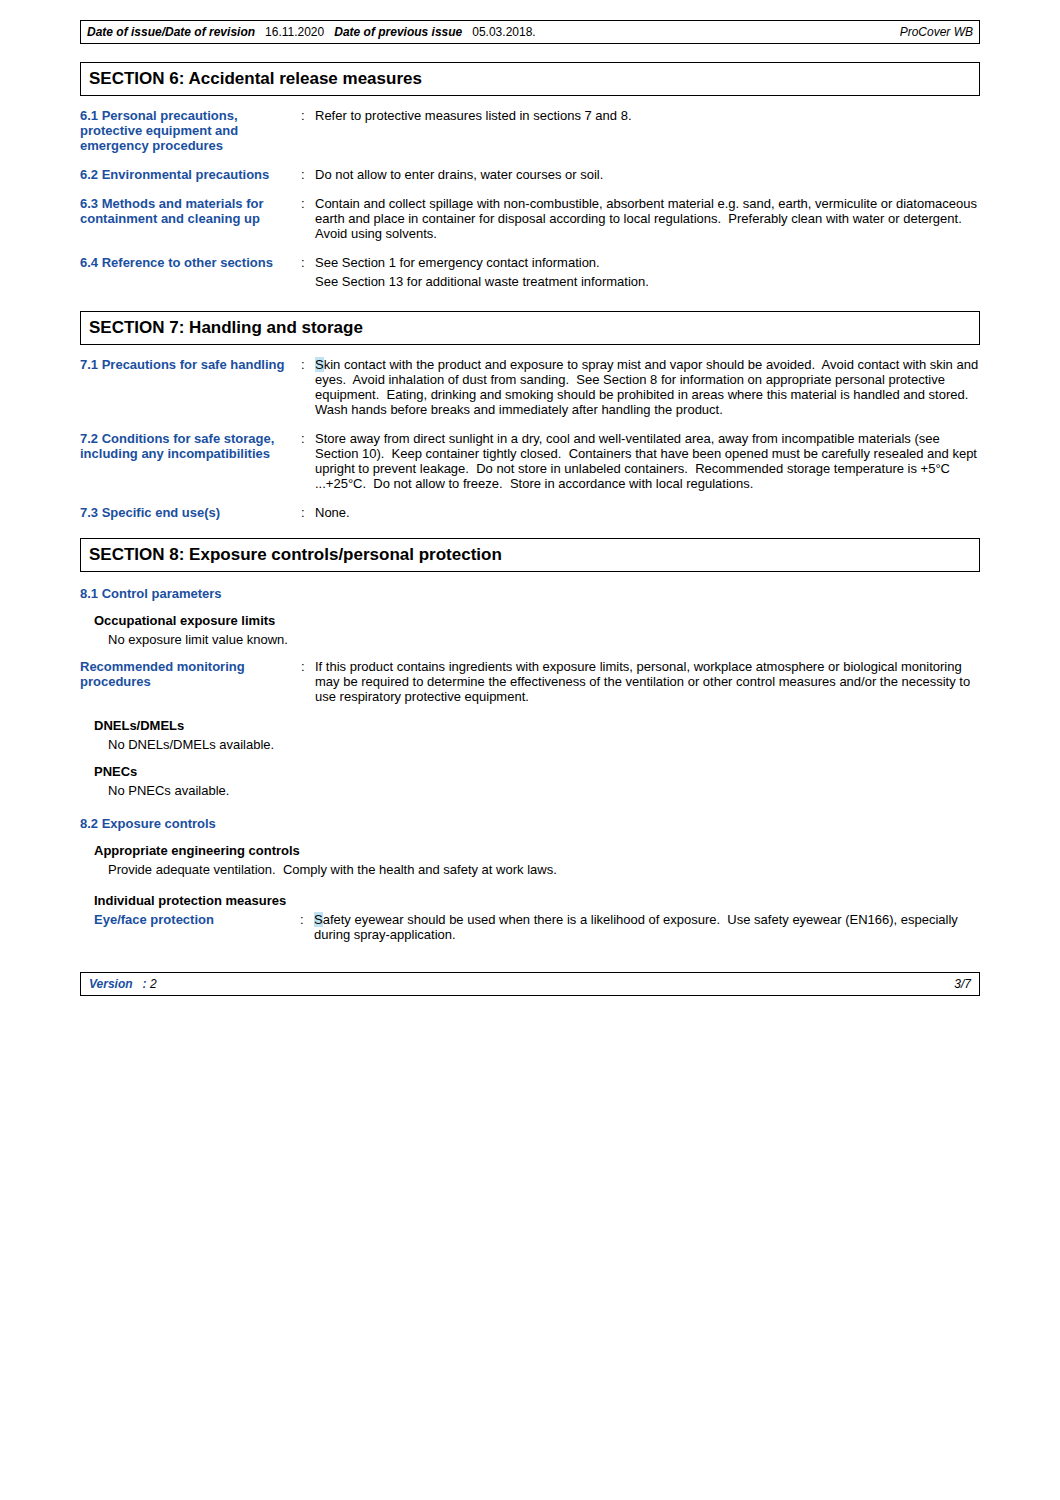Date of issue/Date of revision 16.11.2020 Date of previous issue 05.03.2018. ProCover WB
SECTION 6: Accidental release measures
6.1 Personal precautions, protective equipment and emergency procedures
:
Refer to protective measures listed in sections 7 and 8.
6.2 Environmental precautions
:
Do not allow to enter drains, water courses or soil.
6.3 Methods and materials for containment and cleaning up
:
Contain and collect spillage with non-combustible, absorbent material e.g. sand, earth, vermiculite or diatomaceous earth and place in container for disposal according to local regulations. Preferably clean with water or detergent. Avoid using solvents.
6.4 Reference to other sections
:
See Section 1 for emergency contact information.
See Section 13 for additional waste treatment information.
SECTION 7: Handling and storage
7.1 Precautions for safe handling
:
Skin contact with the product and exposure to spray mist and vapor should be avoided. Avoid contact with skin and eyes. Avoid inhalation of dust from sanding. See Section 8 for information on appropriate personal protective equipment. Eating, drinking and smoking should be prohibited in areas where this material is handled and stored. Wash hands before breaks and immediately after handling the product.
7.2 Conditions for safe storage, including any incompatibilities
:
Store away from direct sunlight in a dry, cool and well-ventilated area, away from incompatible materials (see Section 10). Keep container tightly closed. Containers that have been opened must be carefully resealed and kept upright to prevent leakage. Do not store in unlabeled containers. Recommended storage temperature is +5°C ...+25°C. Do not allow to freeze. Store in accordance with local regulations.
7.3 Specific end use(s)
:
None.
SECTION 8: Exposure controls/personal protection
8.1 Control parameters
Occupational exposure limits
No exposure limit value known.
Recommended monitoring procedures
:
If this product contains ingredients with exposure limits, personal, workplace atmosphere or biological monitoring may be required to determine the effectiveness of the ventilation or other control measures and/or the necessity to use respiratory protective equipment.
DNELs/DMELs
No DNELs/DMELs available.
PNECs
No PNECs available.
8.2 Exposure controls
Appropriate engineering controls
Provide adequate ventilation. Comply with the health and safety at work laws.
Individual protection measures
Eye/face protection
:
Safety eyewear should be used when there is a likelihood of exposure. Use safety eyewear (EN166), especially during spray-application.
Version : 2
3/7